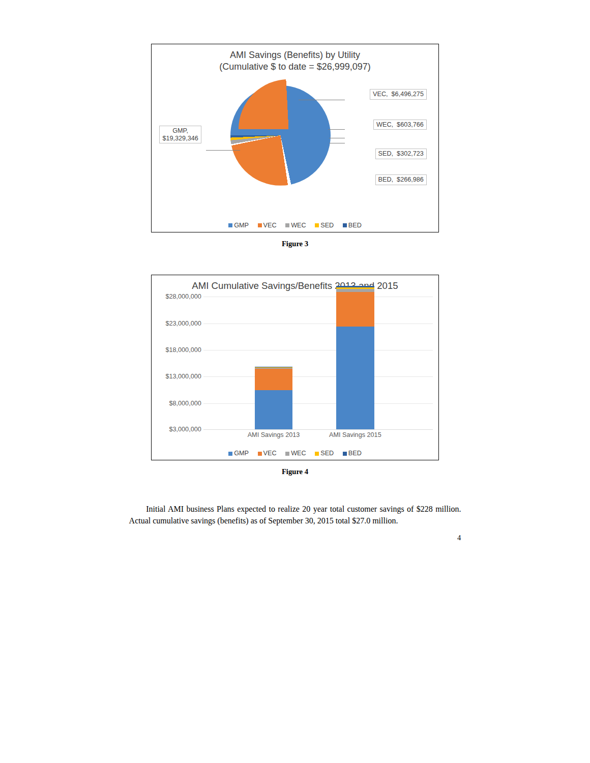AMI Savings (Benefits) by Utility
(Cumulative $ to date = $26,999,097)
VEC, $6,496,275
WEC, $603,766
SED, $302,723
BED, $266,986
GMP,
$19,329,346
GMP VEC WEC SED BED
Figure 3
AMI Cumulative Savings/Benefits 2013 and 2015
$28,000,000
$23,000,000
$18,000,000
$13,000,000
$8,000,000
$3,000,000
AMI Savings 2013
AMI Savings 2015
GMP VEC WEC SED BED
Figure 4
Initial AMI business Plans expected to realize 20 year total customer savings of $228 million. Actual cumulative savings (benefits) as of September 30, 2015 total $27.0 million.
4